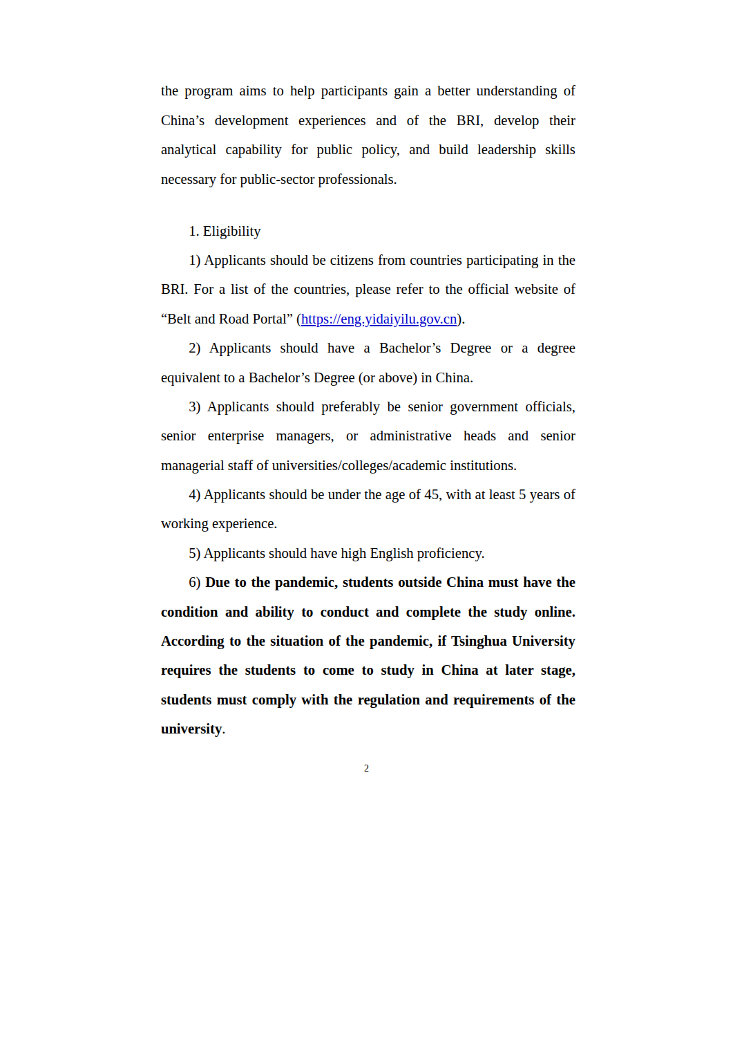the program aims to help participants gain a better understanding of China’s development experiences and of the BRI, develop their analytical capability for public policy, and build leadership skills necessary for public-sector professionals.
1. Eligibility
1) Applicants should be citizens from countries participating in the BRI. For a list of the countries, please refer to the official website of “Belt and Road Portal” (https://eng.yidaiyilu.gov.cn).
2) Applicants should have a Bachelor’s Degree or a degree equivalent to a Bachelor’s Degree (or above) in China.
3) Applicants should preferably be senior government officials, senior enterprise managers, or administrative heads and senior managerial staff of universities/colleges/academic institutions.
4) Applicants should be under the age of 45, with at least 5 years of working experience.
5) Applicants should have high English proficiency.
6) Due to the pandemic, students outside China must have the condition and ability to conduct and complete the study online. According to the situation of the pandemic, if Tsinghua University requires the students to come to study in China at later stage, students must comply with the regulation and requirements of the university.
2